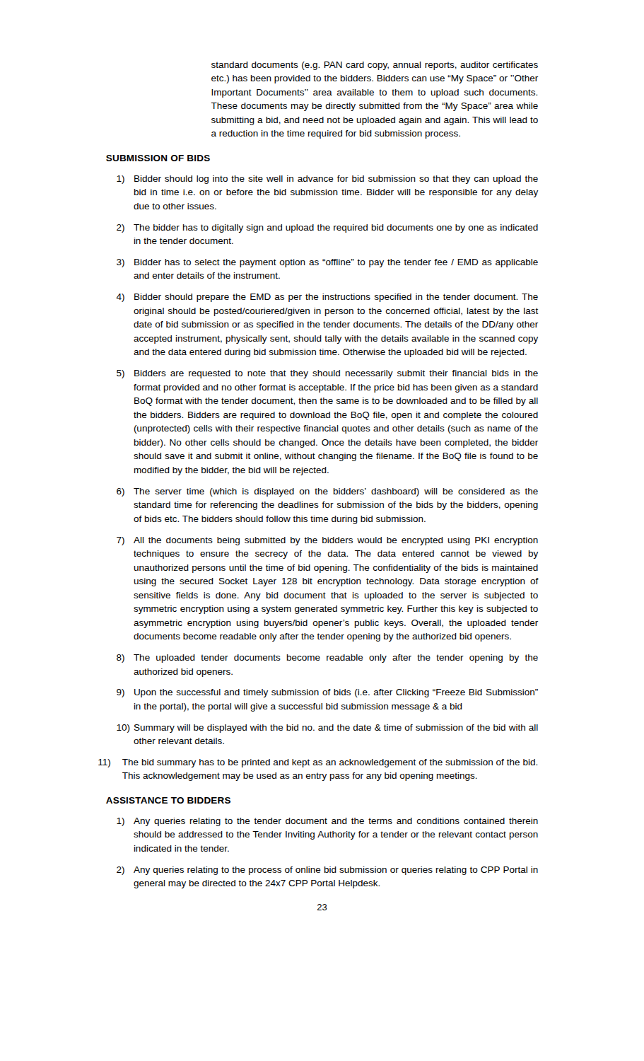standard documents (e.g. PAN card copy, annual reports, auditor certificates etc.) has been provided to the bidders. Bidders can use “My Space” or ’’Other Important Documents’’ area available to them to upload such documents. These documents may be directly submitted from the “My Space” area while submitting a bid, and need not be uploaded again and again. This will lead to a reduction in the time required for bid submission process.
Submission of Bids
Bidder should log into the site well in advance for bid submission so that they can upload the bid in time i.e. on or before the bid submission time. Bidder will be responsible for any delay due to other issues.
The bidder has to digitally sign and upload the required bid documents one by one as indicated in the tender document.
Bidder has to select the payment option as “offline” to pay the tender fee / EMD as applicable and enter details of the instrument.
Bidder should prepare the EMD as per the instructions specified in the tender document. The original should be posted/couriered/given in person to the concerned official, latest by the last date of bid submission or as specified in the tender documents. The details of the DD/any other accepted instrument, physically sent, should tally with the details available in the scanned copy and the data entered during bid submission time. Otherwise the uploaded bid will be rejected.
Bidders are requested to note that they should necessarily submit their financial bids in the format provided and no other format is acceptable. If the price bid has been given as a standard BoQ format with the tender document, then the same is to be downloaded and to be filled by all the bidders. Bidders are required to download the BoQ file, open it and complete the coloured (unprotected) cells with their respective financial quotes and other details (such as name of the bidder). No other cells should be changed. Once the details have been completed, the bidder should save it and submit it online, without changing the filename. If the BoQ file is found to be modified by the bidder, the bid will be rejected.
The server time (which is displayed on the bidders’ dashboard) will be considered as the standard time for referencing the deadlines for submission of the bids by the bidders, opening of bids etc. The bidders should follow this time during bid submission.
All the documents being submitted by the bidders would be encrypted using PKI encryption techniques to ensure the secrecy of the data. The data entered cannot be viewed by unauthorized persons until the time of bid opening. The confidentiality of the bids is maintained using the secured Socket Layer 128 bit encryption technology. Data storage encryption of sensitive fields is done. Any bid document that is uploaded to the server is subjected to symmetric encryption using a system generated symmetric key. Further this key is subjected to asymmetric encryption using buyers/bid opener’s public keys. Overall, the uploaded tender documents become readable only after the tender opening by the authorized bid openers.
The uploaded tender documents become readable only after the tender opening by the authorized bid openers.
Upon the successful and timely submission of bids (i.e. after Clicking “Freeze Bid Submission” in the portal), the portal will give a successful bid submission message & a bid
Summary will be displayed with the bid no. and the date & time of submission of the bid with all other relevant details.
The bid summary has to be printed and kept as an acknowledgement of the submission of the bid. This acknowledgement may be used as an entry pass for any bid opening meetings.
Assistance to Bidders
Any queries relating to the tender document and the terms and conditions contained therein should be addressed to the Tender Inviting Authority for a tender or the relevant contact person indicated in the tender.
Any queries relating to the process of online bid submission or queries relating to CPP Portal in general may be directed to the 24x7 CPP Portal Helpdesk.
23